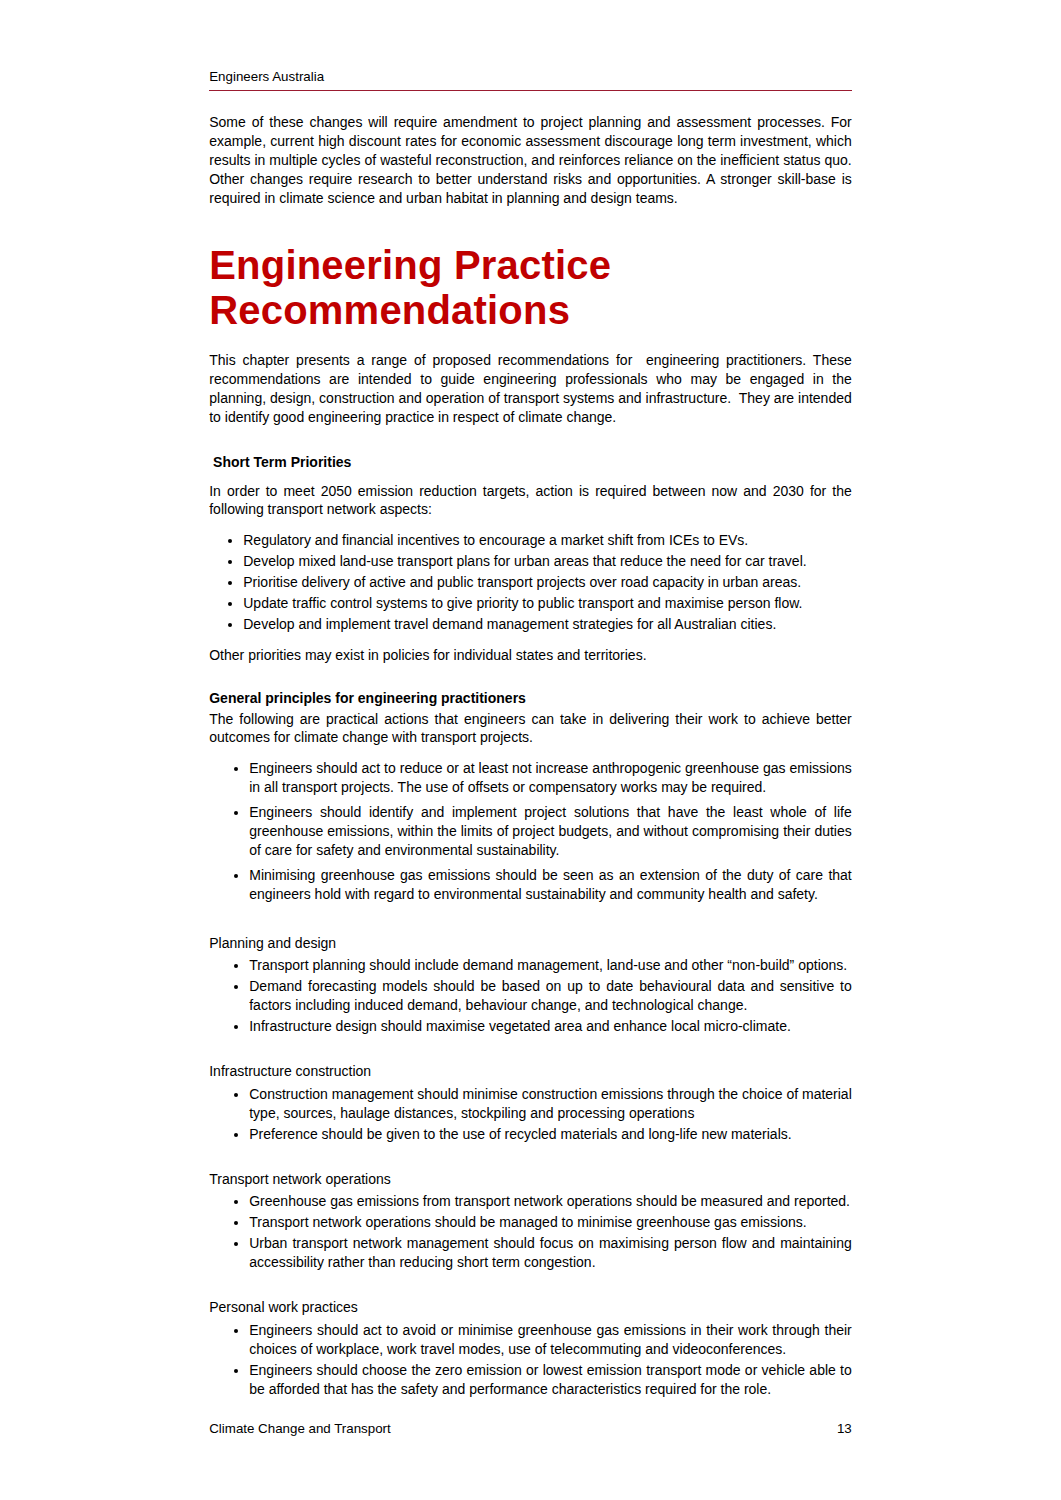Engineers Australia
Some of these changes will require amendment to project planning and assessment processes. For example, current high discount rates for economic assessment discourage long term investment, which results in multiple cycles of wasteful reconstruction, and reinforces reliance on the inefficient status quo. Other changes require research to better understand risks and opportunities. A stronger skill-base is required in climate science and urban habitat in planning and design teams.
Engineering Practice
Recommendations
This chapter presents a range of proposed recommendations for engineering practitioners. These recommendations are intended to guide engineering professionals who may be engaged in the planning, design, construction and operation of transport systems and infrastructure. They are intended to identify good engineering practice in respect of climate change.
Short Term Priorities
In order to meet 2050 emission reduction targets, action is required between now and 2030 for the following transport network aspects:
Regulatory and financial incentives to encourage a market shift from ICEs to EVs.
Develop mixed land-use transport plans for urban areas that reduce the need for car travel.
Prioritise delivery of active and public transport projects over road capacity in urban areas.
Update traffic control systems to give priority to public transport and maximise person flow.
Develop and implement travel demand management strategies for all Australian cities.
Other priorities may exist in policies for individual states and territories.
General principles for engineering practitioners
The following are practical actions that engineers can take in delivering their work to achieve better outcomes for climate change with transport projects.
Engineers should act to reduce or at least not increase anthropogenic greenhouse gas emissions in all transport projects. The use of offsets or compensatory works may be required.
Engineers should identify and implement project solutions that have the least whole of life greenhouse emissions, within the limits of project budgets, and without compromising their duties of care for safety and environmental sustainability.
Minimising greenhouse gas emissions should be seen as an extension of the duty of care that engineers hold with regard to environmental sustainability and community health and safety.
Planning and design
Transport planning should include demand management, land-use and other “non-build” options.
Demand forecasting models should be based on up to date behavioural data and sensitive to factors including induced demand, behaviour change, and technological change.
Infrastructure design should maximise vegetated area and enhance local micro-climate.
Infrastructure construction
Construction management should minimise construction emissions through the choice of material type, sources, haulage distances, stockpiling and processing operations
Preference should be given to the use of recycled materials and long-life new materials.
Transport network operations
Greenhouse gas emissions from transport network operations should be measured and reported.
Transport network operations should be managed to minimise greenhouse gas emissions.
Urban transport network management should focus on maximising person flow and maintaining accessibility rather than reducing short term congestion.
Personal work practices
Engineers should act to avoid or minimise greenhouse gas emissions in their work through their choices of workplace, work travel modes, use of telecommuting and videoconferences.
Engineers should choose the zero emission or lowest emission transport mode or vehicle able to be afforded that has the safety and performance characteristics required for the role.
Climate Change and Transport 13